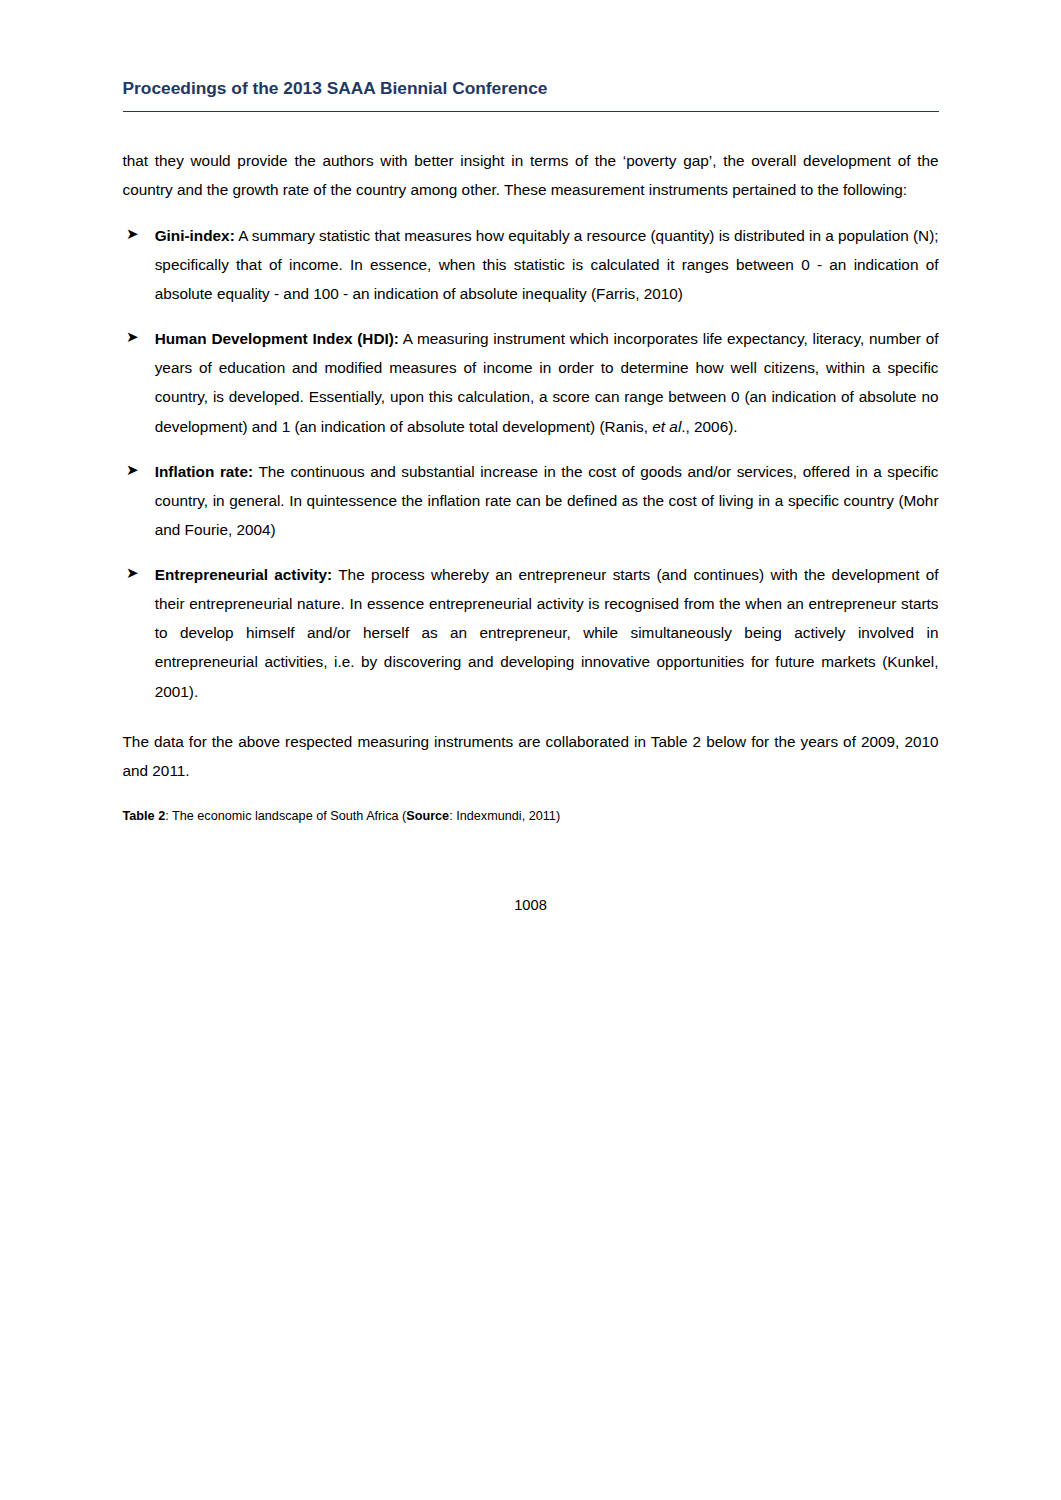Proceedings of the 2013 SAAA Biennial Conference
that they would provide the authors with better insight in terms of the ‘poverty gap’, the overall development of the country and the growth rate of the country among other. These measurement instruments pertained to the following:
Gini-index: A summary statistic that measures how equitably a resource (quantity) is distributed in a population (N); specifically that of income. In essence, when this statistic is calculated it ranges between 0 - an indication of absolute equality - and 100 - an indication of absolute inequality (Farris, 2010)
Human Development Index (HDI): A measuring instrument which incorporates life expectancy, literacy, number of years of education and modified measures of income in order to determine how well citizens, within a specific country, is developed. Essentially, upon this calculation, a score can range between 0 (an indication of absolute no development) and 1 (an indication of absolute total development) (Ranis, et al., 2006).
Inflation rate: The continuous and substantial increase in the cost of goods and/or services, offered in a specific country, in general. In quintessence the inflation rate can be defined as the cost of living in a specific country (Mohr and Fourie, 2004)
Entrepreneurial activity: The process whereby an entrepreneur starts (and continues) with the development of their entrepreneurial nature. In essence entrepreneurial activity is recognised from the when an entrepreneur starts to develop himself and/or herself as an entrepreneur, while simultaneously being actively involved in entrepreneurial activities, i.e. by discovering and developing innovative opportunities for future markets (Kunkel, 2001).
The data for the above respected measuring instruments are collaborated in Table 2 below for the years of 2009, 2010 and 2011.
Table 2: The economic landscape of South Africa (Source: Indexmundi, 2011)
1008